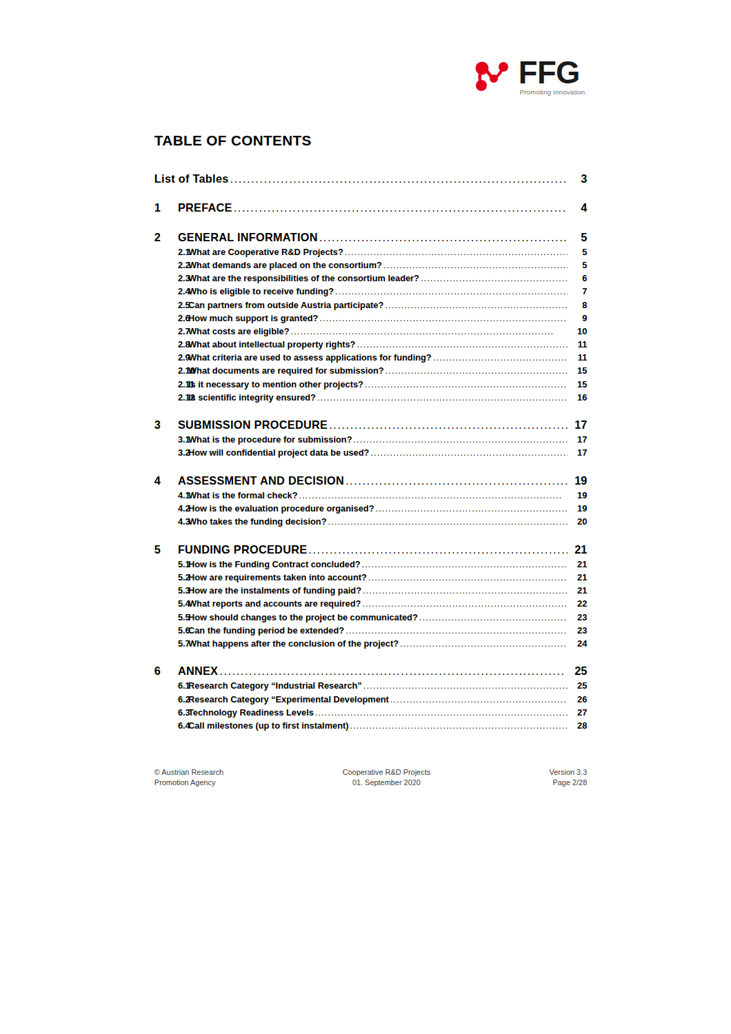FFG
Promoting Innovation.
TABLE OF CONTENTS
List of Tables .................................................................................. 3
1 PREFACE .................................................................................. 4
2 GENERAL INFORMATION .................................................................................. 5
2.1 What are Cooperative R&D Projects? .................................................................................. 5
2.2 What demands are placed on the consortium? .................................................................................. 5
2.3 What are the responsibilities of the consortium leader? .................................................................................. 6
2.4 Who is eligible to receive funding? .................................................................................. 7
2.5 Can partners from outside Austria participate? .................................................................................. 8
2.6 How much support is granted? .................................................................................. 9
2.7 What costs are eligible? .................................................................................. 10
2.8 What about intellectual property rights? .................................................................................. 11
2.9 What criteria are used to assess applications for funding? .................................................................................. 11
2.10 What documents are required for submission? .................................................................................. 15
2.11 Is it necessary to mention other projects? .................................................................................. 15
2.12 Is scientific integrity ensured? .................................................................................. 16
3 SUBMISSION PROCEDURE .................................................................................. 17
3.1 What is the procedure for submission? .................................................................................. 17
3.2 How will confidential project data be used? .................................................................................. 17
4 ASSESSMENT AND DECISION .................................................................................. 19
4.1 What is the formal check? .................................................................................. 19
4.2 How is the evaluation procedure organised? .................................................................................. 19
4.3 Who takes the funding decision? .................................................................................. 20
5 FUNDING PROCEDURE .................................................................................. 21
5.1 How is the Funding Contract concluded? .................................................................................. 21
5.2 How are requirements taken into account? .................................................................................. 21
5.3 How are the instalments of funding paid? .................................................................................. 21
5.4 What reports and accounts are required? .................................................................................. 22
5.5 How should changes to the project be communicated? .................................................................................. 23
5.6 Can the funding period be extended? .................................................................................. 23
5.7 What happens after the conclusion of the project? .................................................................................. 24
6 ANNEX .................................................................................. 25
6.1 Research Category “Industrial Research” .................................................................................. 25
6.2 Research Category “Experimental Development .................................................................................. 26
6.3 Technology Readiness Levels .................................................................................. 27
6.4 Call milestones (up to first instalment) .................................................................................. 28
© Austrian Research
Promotion Agency
Cooperative R&D Projects
01. September 2020
Version 3.3
Page 2/28